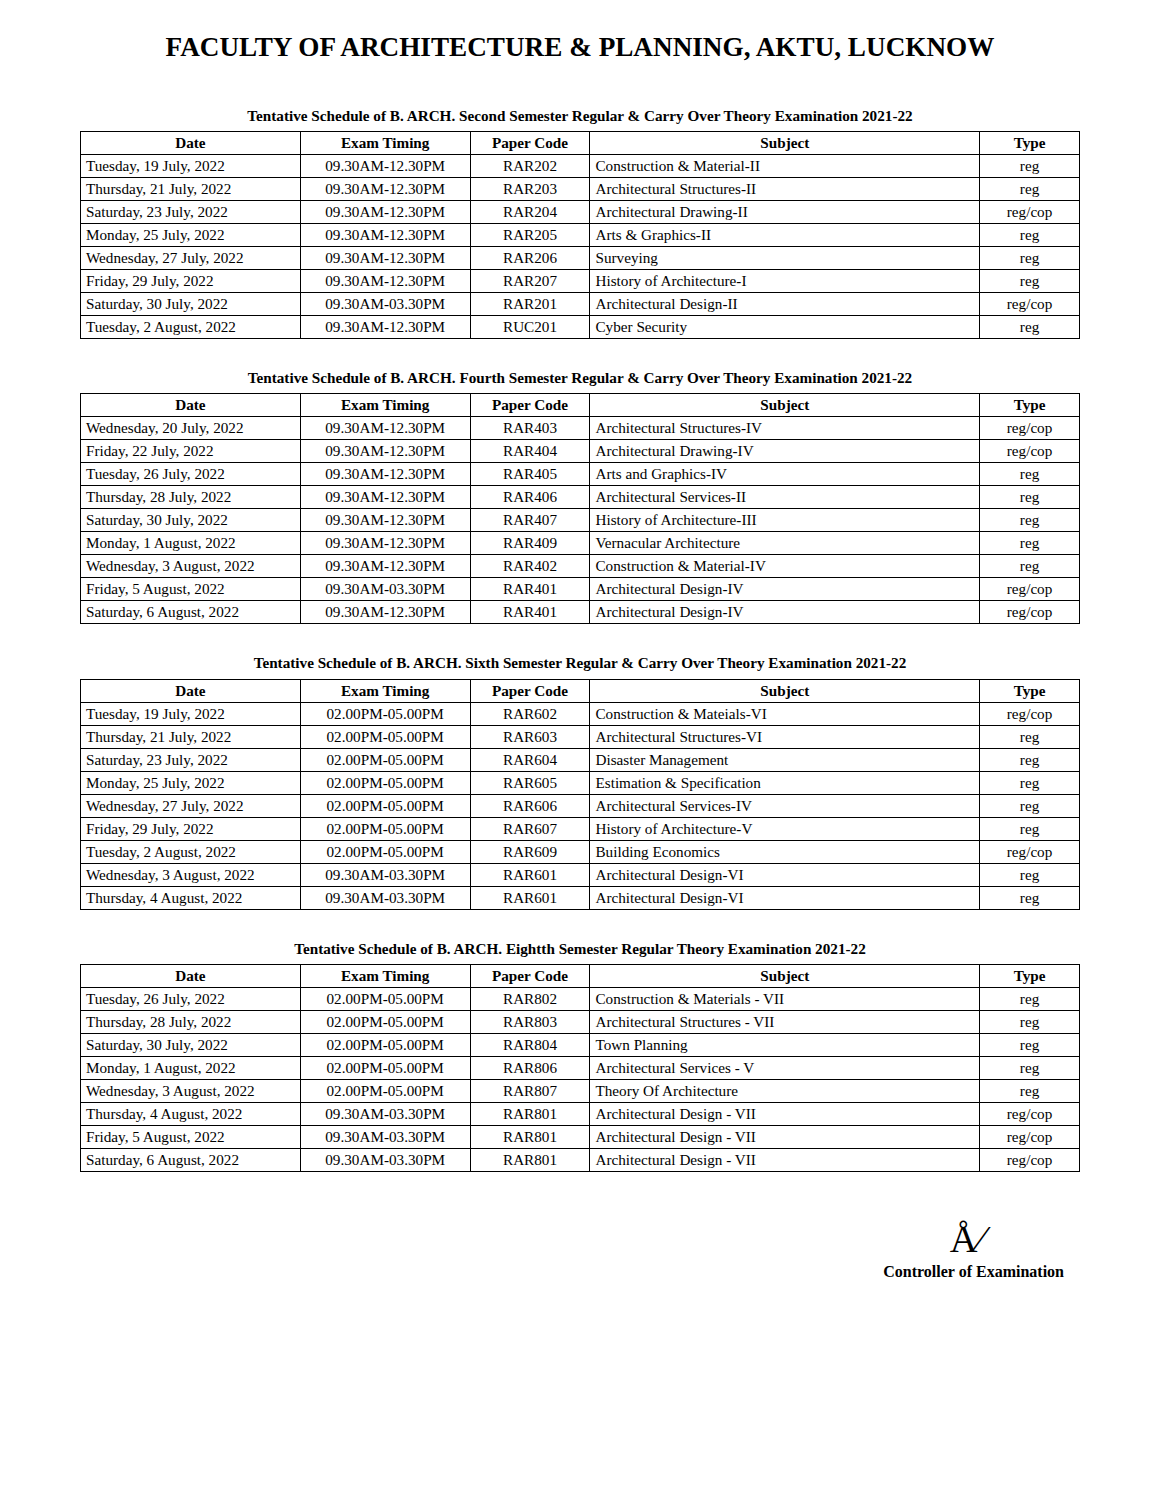FACULTY OF ARCHITECTURE & PLANNING, AKTU, LUCKNOW
Tentative Schedule of B. ARCH. Second Semester Regular & Carry Over Theory Examination 2021-22
| Date | Exam Timing | Paper Code | Subject | Type |
| --- | --- | --- | --- | --- |
| Tuesday, 19 July, 2022 | 09.30AM-12.30PM | RAR202 | Construction & Material-II | reg |
| Thursday, 21 July, 2022 | 09.30AM-12.30PM | RAR203 | Architectural Structures-II | reg |
| Saturday, 23 July, 2022 | 09.30AM-12.30PM | RAR204 | Architectural Drawing-II | reg/cop |
| Monday, 25 July, 2022 | 09.30AM-12.30PM | RAR205 | Arts & Graphics-II | reg |
| Wednesday, 27 July, 2022 | 09.30AM-12.30PM | RAR206 | Surveying | reg |
| Friday, 29 July, 2022 | 09.30AM-12.30PM | RAR207 | History of Architecture-I | reg |
| Saturday, 30 July, 2022 | 09.30AM-03.30PM | RAR201 | Architectural Design-II | reg/cop |
| Tuesday, 2 August, 2022 | 09.30AM-12.30PM | RUC201 | Cyber Security | reg |
Tentative Schedule of B. ARCH. Fourth Semester Regular & Carry Over Theory Examination 2021-22
| Date | Exam Timing | Paper Code | Subject | Type |
| --- | --- | --- | --- | --- |
| Wednesday, 20 July, 2022 | 09.30AM-12.30PM | RAR403 | Architectural Structures-IV | reg/cop |
| Friday, 22 July, 2022 | 09.30AM-12.30PM | RAR404 | Architectural Drawing-IV | reg/cop |
| Tuesday, 26 July, 2022 | 09.30AM-12.30PM | RAR405 | Arts and Graphics-IV | reg |
| Thursday, 28 July, 2022 | 09.30AM-12.30PM | RAR406 | Architectural Services-II | reg |
| Saturday, 30 July, 2022 | 09.30AM-12.30PM | RAR407 | History of Architecture-III | reg |
| Monday, 1 August, 2022 | 09.30AM-12.30PM | RAR409 | Vernacular Architecture | reg |
| Wednesday, 3 August, 2022 | 09.30AM-12.30PM | RAR402 | Construction & Material-IV | reg |
| Friday, 5 August, 2022 | 09.30AM-03.30PM | RAR401 | Architectural Design-IV | reg/cop |
| Saturday, 6 August, 2022 | 09.30AM-12.30PM | RAR401 | Architectural Design-IV | reg/cop |
Tentative Schedule of B. ARCH. Sixth Semester Regular & Carry Over Theory Examination 2021-22
| Date | Exam Timing | Paper Code | Subject | Type |
| --- | --- | --- | --- | --- |
| Tuesday, 19 July, 2022 | 02.00PM-05.00PM | RAR602 | Construction & Mateials-VI | reg/cop |
| Thursday, 21 July, 2022 | 02.00PM-05.00PM | RAR603 | Architectural Structures-VI | reg |
| Saturday, 23 July, 2022 | 02.00PM-05.00PM | RAR604 | Disaster Management | reg |
| Monday, 25 July, 2022 | 02.00PM-05.00PM | RAR605 | Estimation & Specification | reg |
| Wednesday, 27 July, 2022 | 02.00PM-05.00PM | RAR606 | Architectural Services-IV | reg |
| Friday, 29 July, 2022 | 02.00PM-05.00PM | RAR607 | History of Architecture-V | reg |
| Tuesday, 2 August, 2022 | 02.00PM-05.00PM | RAR609 | Building Economics | reg/cop |
| Wednesday, 3 August, 2022 | 09.30AM-03.30PM | RAR601 | Architectural Design-VI | reg |
| Thursday, 4 August, 2022 | 09.30AM-03.30PM | RAR601 | Architectural Design-VI | reg |
Tentative Schedule of B. ARCH. Eightth Semester Regular Theory Examination 2021-22
| Date | Exam Timing | Paper Code | Subject | Type |
| --- | --- | --- | --- | --- |
| Tuesday, 26 July, 2022 | 02.00PM-05.00PM | RAR802 | Construction & Materials - VII | reg |
| Thursday, 28 July, 2022 | 02.00PM-05.00PM | RAR803 | Architectural Structures - VII | reg |
| Saturday, 30 July, 2022 | 02.00PM-05.00PM | RAR804 | Town Planning | reg |
| Monday, 1 August, 2022 | 02.00PM-05.00PM | RAR806 | Architectural Services - V | reg |
| Wednesday, 3 August, 2022 | 02.00PM-05.00PM | RAR807 | Theory Of Architecture | reg |
| Thursday, 4 August, 2022 | 09.30AM-03.30PM | RAR801 | Architectural Design - VII | reg/cop |
| Friday, 5 August, 2022 | 09.30AM-03.30PM | RAR801 | Architectural Design - VII | reg/cop |
| Saturday, 6 August, 2022 | 09.30AM-03.30PM | RAR801 | Architectural Design - VII | reg/cop |
Å⁄
Controller of Examination